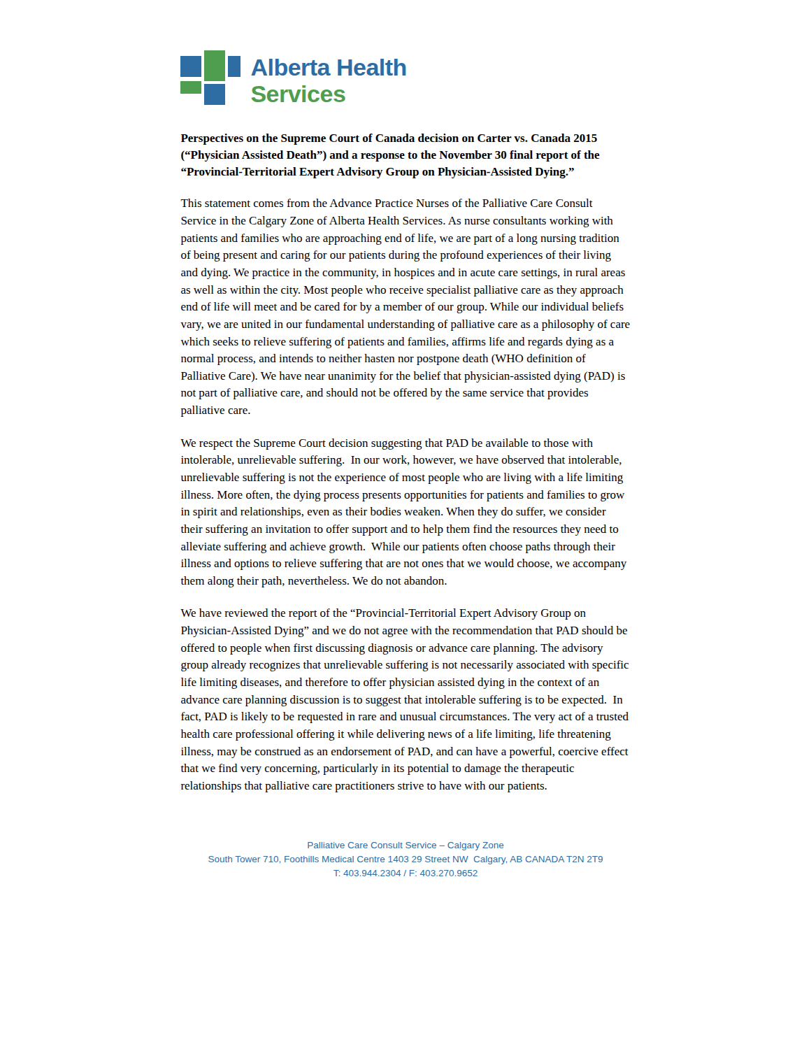Alberta Health
Services
Perspectives on the Supreme Court of Canada decision on Carter vs. Canada 2015 (“Physician Assisted Death”) and a response to the November 30 final report of the “Provincial-Territorial Expert Advisory Group on Physician-Assisted Dying.”
This statement comes from the Advance Practice Nurses of the Palliative Care Consult Service in the Calgary Zone of Alberta Health Services. As nurse consultants working with patients and families who are approaching end of life, we are part of a long nursing tradition of being present and caring for our patients during the profound experiences of their living and dying. We practice in the community, in hospices and in acute care settings, in rural areas as well as within the city. Most people who receive specialist palliative care as they approach end of life will meet and be cared for by a member of our group. While our individual beliefs vary, we are united in our fundamental understanding of palliative care as a philosophy of care which seeks to relieve suffering of patients and families, affirms life and regards dying as a normal process, and intends to neither hasten nor postpone death (WHO definition of Palliative Care). We have near unanimity for the belief that physician-assisted dying (PAD) is not part of palliative care, and should not be offered by the same service that provides palliative care.
We respect the Supreme Court decision suggesting that PAD be available to those with intolerable, unrelievable suffering. In our work, however, we have observed that intolerable, unrelievable suffering is not the experience of most people who are living with a life limiting illness. More often, the dying process presents opportunities for patients and families to grow in spirit and relationships, even as their bodies weaken. When they do suffer, we consider their suffering an invitation to offer support and to help them find the resources they need to alleviate suffering and achieve growth. While our patients often choose paths through their illness and options to relieve suffering that are not ones that we would choose, we accompany them along their path, nevertheless. We do not abandon.
We have reviewed the report of the “Provincial-Territorial Expert Advisory Group on Physician-Assisted Dying” and we do not agree with the recommendation that PAD should be offered to people when first discussing diagnosis or advance care planning. The advisory group already recognizes that unrelievable suffering is not necessarily associated with specific life limiting diseases, and therefore to offer physician assisted dying in the context of an advance care planning discussion is to suggest that intolerable suffering is to be expected. In fact, PAD is likely to be requested in rare and unusual circumstances. The very act of a trusted health care professional offering it while delivering news of a life limiting, life threatening illness, may be construed as an endorsement of PAD, and can have a powerful, coercive effect that we find very concerning, particularly in its potential to damage the therapeutic relationships that palliative care practitioners strive to have with our patients.
Palliative Care Consult Service – Calgary Zone
South Tower 710, Foothills Medical Centre 1403 29 Street NW Calgary, AB CANADA T2N 2T9
T: 403.944.2304 / F: 403.270.9652